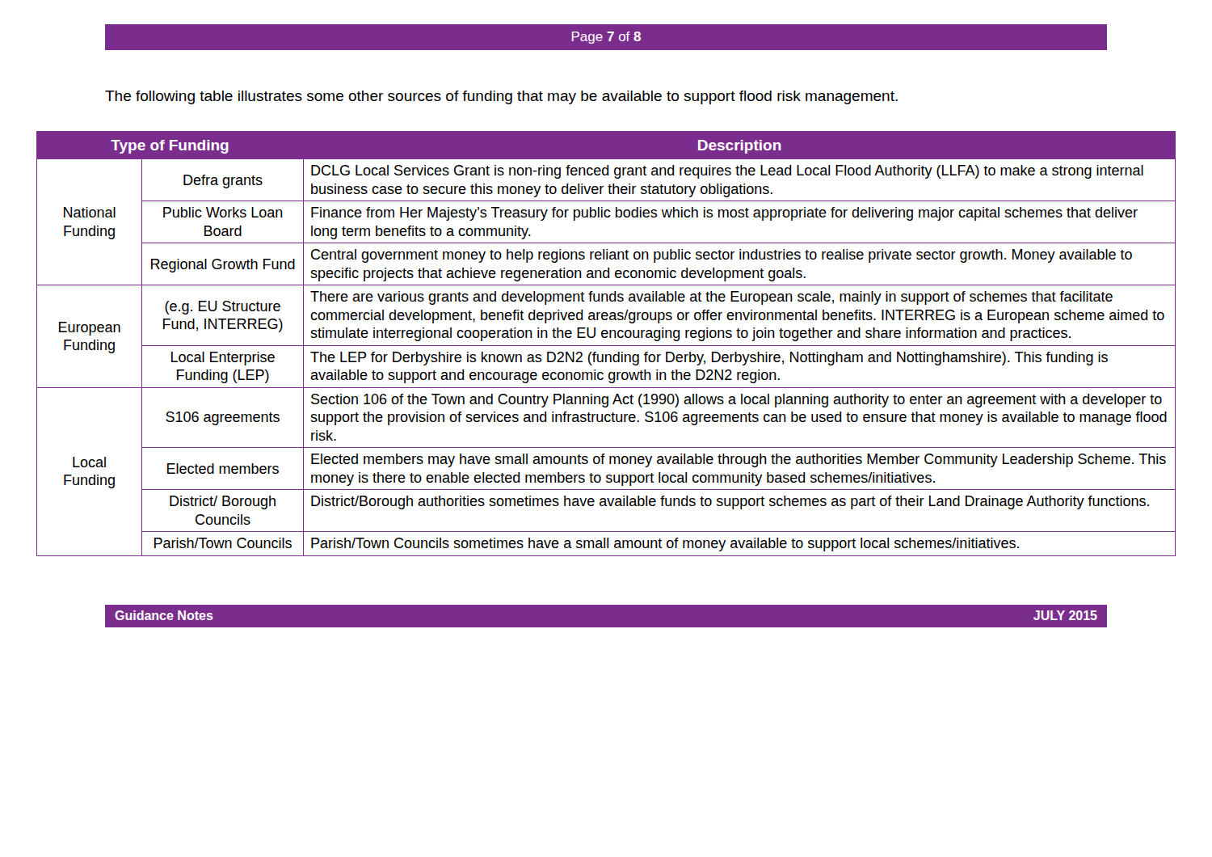Page 7 of 8
The following table illustrates some other sources of funding that may be available to support flood risk management.
| Type of Funding | Description |
| --- | --- |
| National Funding | Defra grants | DCLG Local Services Grant is non-ring fenced grant and requires the Lead Local Flood Authority (LLFA) to make a strong internal business case to secure this money to deliver their statutory obligations. |
| Public Works Loan Board | Finance from Her Majesty’s Treasury for public bodies which is most appropriate for delivering major capital schemes that deliver long term benefits to a community. |
| Regional Growth Fund | Central government money to help regions reliant on public sector industries to realise private sector growth. Money available to specific projects that achieve regeneration and economic development goals. |
| European Funding | (e.g. EU Structure Fund, INTERREG) | There are various grants and development funds available at the European scale, mainly in support of schemes that facilitate commercial development, benefit deprived areas/groups or offer environmental benefits. INTERREG is a European scheme aimed to stimulate interregional cooperation in the EU encouraging regions to join together and share information and practices. |
| Local Enterprise Funding (LEP) | The LEP for Derbyshire is known as D2N2 (funding for Derby, Derbyshire, Nottingham and Nottinghamshire). This funding is available to support and encourage economic growth in the D2N2 region. |
| Local Funding | S106 agreements | Section 106 of the Town and Country Planning Act (1990) allows a local planning authority to enter an agreement with a developer to support the provision of services and infrastructure. S106 agreements can be used to ensure that money is available to manage flood risk. |
| Elected members | Elected members may have small amounts of money available through the authorities Member Community Leadership Scheme. This money is there to enable elected members to support local community based schemes/initiatives. |
| District/ Borough Councils | District/Borough authorities sometimes have available funds to support schemes as part of their Land Drainage Authority functions. |
| Parish/Town Councils | Parish/Town Councils sometimes have a small amount of money available to support local schemes/initiatives. |
Guidance Notes JULY 2015